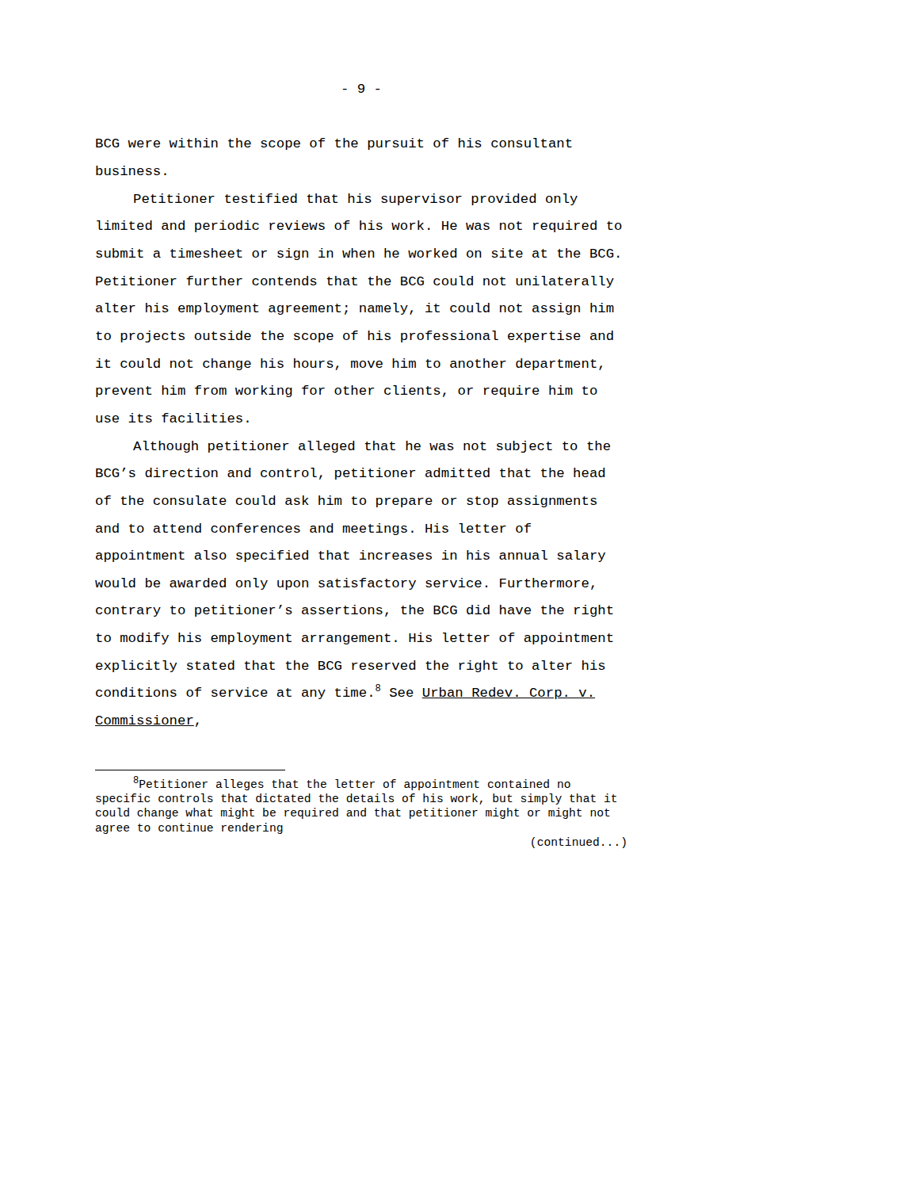- 9 -
BCG were within the scope of the pursuit of his consultant business.
Petitioner testified that his supervisor provided only limited and periodic reviews of his work. He was not required to submit a timesheet or sign in when he worked on site at the BCG. Petitioner further contends that the BCG could not unilaterally alter his employment agreement; namely, it could not assign him to projects outside the scope of his professional expertise and it could not change his hours, move him to another department, prevent him from working for other clients, or require him to use its facilities.
Although petitioner alleged that he was not subject to the BCG’s direction and control, petitioner admitted that the head of the consulate could ask him to prepare or stop assignments and to attend conferences and meetings. His letter of appointment also specified that increases in his annual salary would be awarded only upon satisfactory service. Furthermore, contrary to petitioner’s assertions, the BCG did have the right to modify his employment arrangement. His letter of appointment explicitly stated that the BCG reserved the right to alter his conditions of service at any time.8 See Urban Redev. Corp. v. Commissioner,
8Petitioner alleges that the letter of appointment contained no specific controls that dictated the details of his work, but simply that it could change what might be required and that petitioner might or might not agree to continue rendering
(continued...)